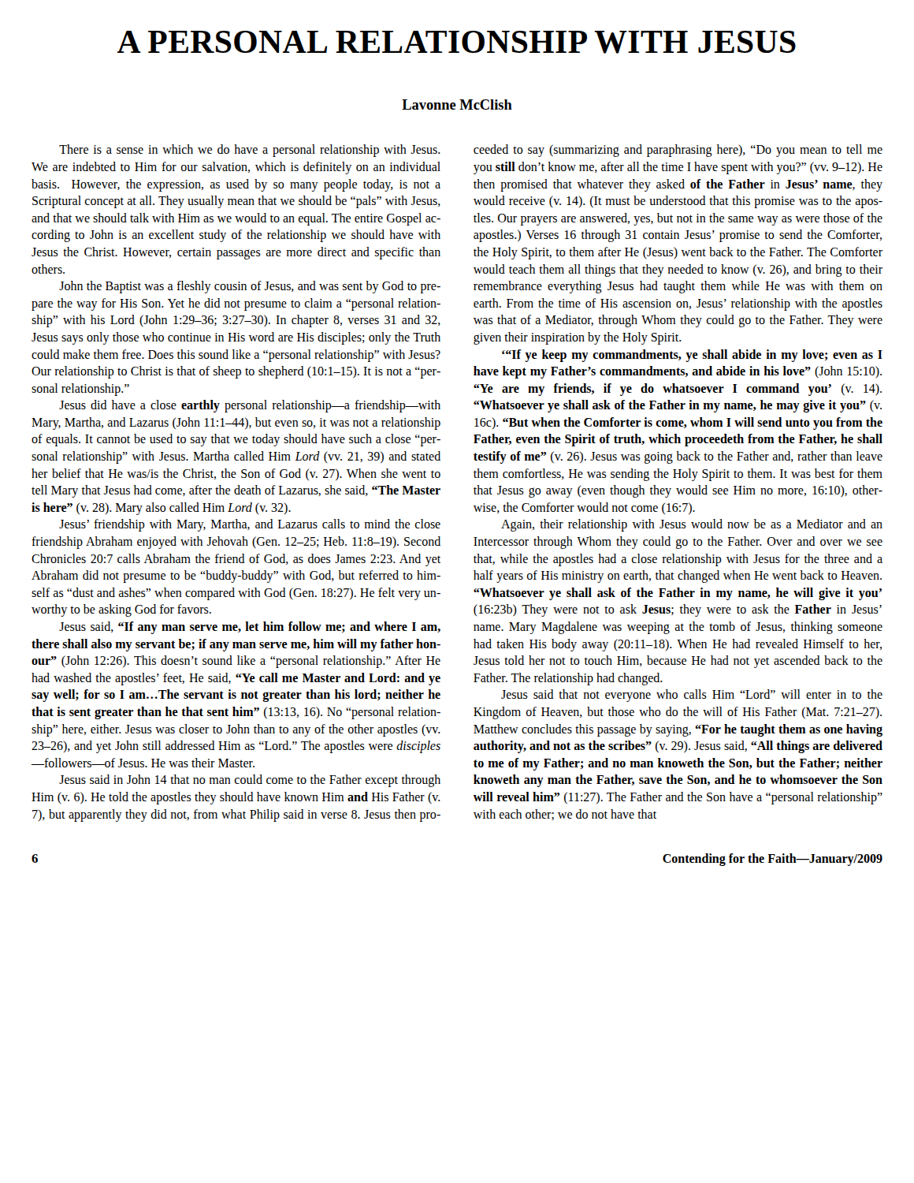A PERSONAL RELATIONSHIP WITH JESUS
Lavonne McClish
There is a sense in which we do have a personal relationship with Jesus. We are indebted to Him for our salvation, which is definitely on an individual basis. However, the expression, as used by so many people today, is not a Scriptural concept at all. They usually mean that we should be “pals” with Jesus, and that we should talk with Him as we would to an equal. The entire Gospel according to John is an excellent study of the relationship we should have with Jesus the Christ. However, certain passages are more direct and specific than others.
John the Baptist was a fleshly cousin of Jesus, and was sent by God to prepare the way for His Son. Yet he did not presume to claim a “personal relationship” with his Lord (John 1:29–36; 3:27–30). In chapter 8, verses 31 and 32, Jesus says only those who continue in His word are His disciples; only the Truth could make them free. Does this sound like a “personal relationship” with Jesus? Our relationship to Christ is that of sheep to shepherd (10:1–15). It is not a “personal relationship.”
Jesus did have a close earthly personal relationship—a friendship—with Mary, Martha, and Lazarus (John 11:1–44), but even so, it was not a relationship of equals. It cannot be used to say that we today should have such a close “personal relationship” with Jesus. Martha called Him Lord (vv. 21, 39) and stated her belief that He was/is the Christ, the Son of God (v. 27). When she went to tell Mary that Jesus had come, after the death of Lazarus, she said, “The Master is here” (v. 28). Mary also called Him Lord (v. 32).
Jesus’ friendship with Mary, Martha, and Lazarus calls to mind the close friendship Abraham enjoyed with Jehovah (Gen. 12–25; Heb. 11:8–19). Second Chronicles 20:7 calls Abraham the friend of God, as does James 2:23. And yet Abraham did not presume to be “buddy-buddy” with God, but referred to himself as “dust and ashes” when compared with God (Gen. 18:27). He felt very unworthy to be asking God for favors.
Jesus said, “If any man serve me, let him follow me; and where I am, there shall also my servant be; if any man serve me, him will my father honour” (John 12:26). This doesn’t sound like a “personal relationship.” After He had washed the apostles’ feet, He said, “Ye call me Master and Lord: and ye say well; for so I am…The servant is not greater than his lord; neither he that is sent greater than he that sent him” (13:13, 16). No “personal relationship” here, either. Jesus was closer to John than to any of the other apostles (vv. 23–26), and yet John still addressed Him as “Lord.” The apostles were disciples—followers—of Jesus. He was their Master.
Jesus said in John 14 that no man could come to the Father except through Him (v. 6). He told the apostles they should have known Him and His Father (v. 7), but apparently they did not, from what Philip said in verse 8. Jesus then proceeded to say (summarizing and paraphrasing here), “Do you mean to tell me you still don’t know me, after all the time I have spent with you?” (vv. 9–12). He then promised that whatever they asked of the Father in Jesus’ name, they would receive (v. 14). (It must be understood that this promise was to the apostles. Our prayers are answered, yes, but not in the same way as were those of the apostles.) Verses 16 through 31 contain Jesus’ promise to send the Comforter, the Holy Spirit, to them after He (Jesus) went back to the Father. The Comforter would teach them all things that they needed to know (v. 26), and bring to their remembrance everything Jesus had taught them while He was with them on earth. From the time of His ascension on, Jesus’ relationship with the apostles was that of a Mediator, through Whom they could go to the Father. They were given their inspiration by the Holy Spirit.
‘“If ye keep my commandments, ye shall abide in my love; even as I have kept my Father’s commandments, and abide in his love” (John 15:10). “Ye are my friends, if ye do whatsoever I command you’ (v. 14). “Whatsoever ye shall ask of the Father in my name, he may give it you” (v. 16c). “But when the Comforter is come, whom I will send unto you from the Father, even the Spirit of truth, which proceedeth from the Father, he shall testify of me” (v. 26). Jesus was going back to the Father and, rather than leave them comfortless, He was sending the Holy Spirit to them. It was best for them that Jesus go away (even though they would see Him no more, 16:10), otherwise, the Comforter would not come (16:7).
Again, their relationship with Jesus would now be as a Mediator and an Intercessor through Whom they could go to the Father. Over and over we see that, while the apostles had a close relationship with Jesus for the three and a half years of His ministry on earth, that changed when He went back to Heaven. “Whatsoever ye shall ask of the Father in my name, he will give it you’ (16:23b) They were not to ask Jesus; they were to ask the Father in Jesus’ name. Mary Magdalene was weeping at the tomb of Jesus, thinking someone had taken His body away (20:11–18). When He had revealed Himself to her, Jesus told her not to touch Him, because He had not yet ascended back to the Father. The relationship had changed.
Jesus said that not everyone who calls Him “Lord” will enter in to the Kingdom of Heaven, but those who do the will of His Father (Mat. 7:21–27). Matthew concludes this passage by saying, “For he taught them as one having authority, and not as the scribes” (v. 29). Jesus said, “All things are delivered to me of my Father; and no man knoweth the Son, but the Father; neither knoweth any man the Father, save the Son, and he to whomsoever the Son will reveal him” (11:27). The Father and the Son have a “personal relationship” with each other; we do not have that
6 Contending for the Faith—January/2009